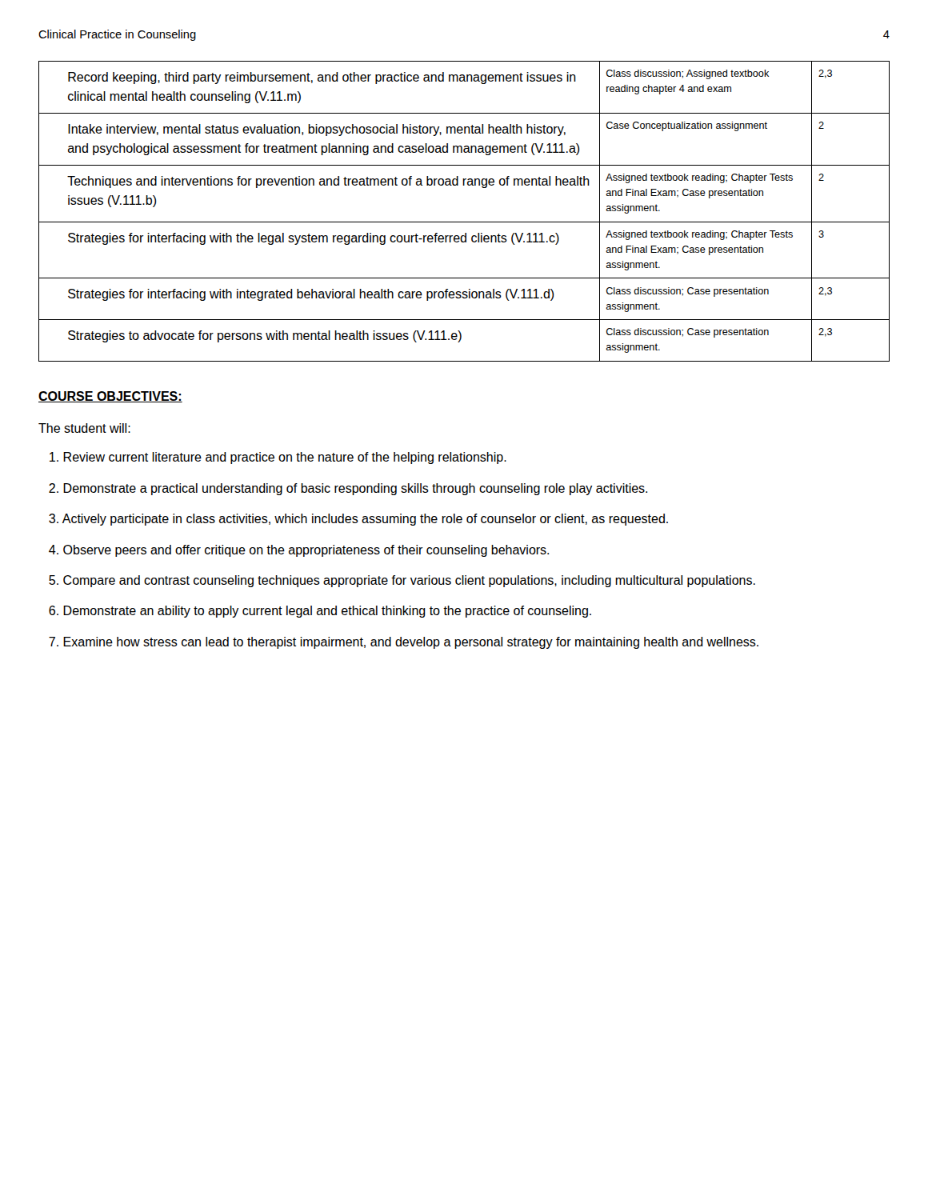Clinical Practice in Counseling 4
| Record keeping, third party reimbursement, and other practice and management issues in clinical mental health counseling (V.11.m) | Class discussion; Assigned textbook reading chapter 4 and exam | 2,3 |
| Intake interview, mental status evaluation, biopsychosocial history, mental health history, and psychological assessment for treatment planning and caseload management (V.111.a) | Case Conceptualization assignment | 2 |
| Techniques and interventions for prevention and treatment of a broad range of mental health issues (V.111.b) | Assigned textbook reading; Chapter Tests and Final Exam; Case presentation assignment. | 2 |
| Strategies for interfacing with the legal system regarding court-referred clients (V.111.c) | Assigned textbook reading; Chapter Tests and Final Exam; Case presentation assignment. | 3 |
| Strategies for interfacing with integrated behavioral health care professionals (V.111.d) | Class discussion; Case presentation assignment. | 2,3 |
| Strategies to advocate for persons with mental health issues (V.111.e) | Class discussion; Case presentation assignment. | 2,3 |
COURSE OBJECTIVES:
The student will:
1. Review current literature and practice on the nature of the helping relationship.
2. Demonstrate a practical understanding of basic responding skills through counseling role play activities.
3. Actively participate in class activities, which includes assuming the role of counselor or client, as requested.
4. Observe peers and offer critique on the appropriateness of their counseling behaviors.
5. Compare and contrast counseling techniques appropriate for various client populations, including multicultural populations.
6. Demonstrate an ability to apply current legal and ethical thinking to the practice of counseling.
7. Examine how stress can lead to therapist impairment, and develop a personal strategy for maintaining health and wellness.